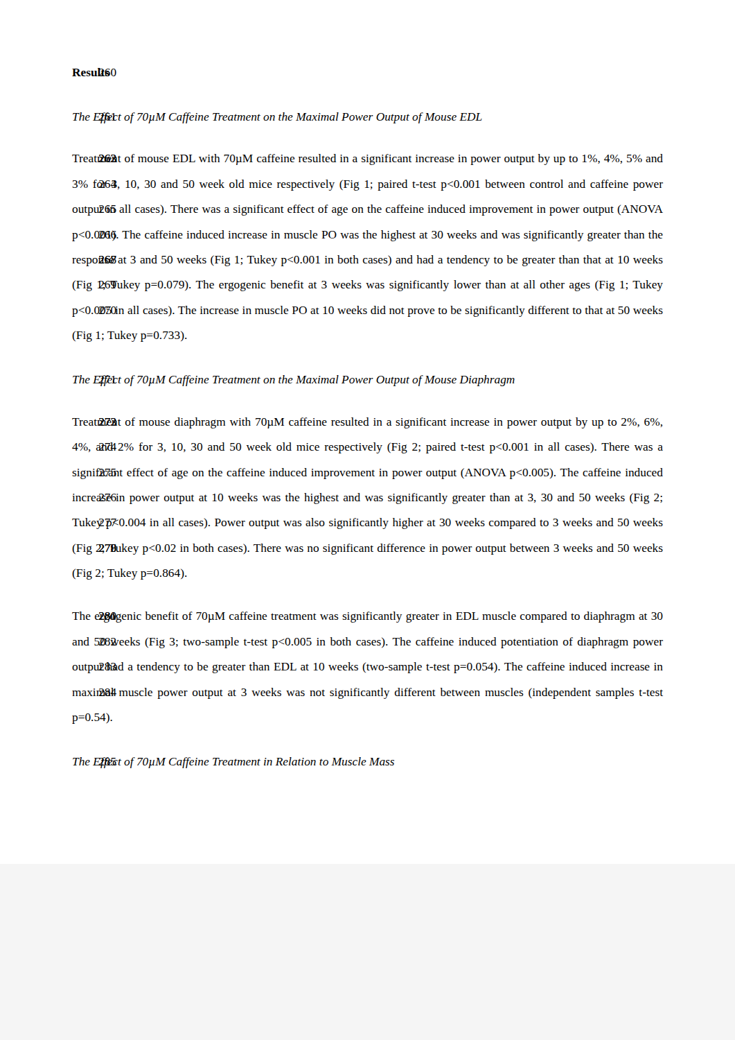260 Results
261 The Effect of 70µM Caffeine Treatment on the Maximal Power Output of Mouse EDL
262 Treatment of mouse EDL with 70µM caffeine resulted in a significant increase in power output by up 263to 1%, 4%, 5% and 3% for 3, 10, 30 and 50 week old mice respectively (Fig 1; paired t-test p<0.001 264between control and caffeine power output in all cases). There was a significant effect of age on the 265caffeine induced improvement in power output (ANOVA p<0.001). The caffeine induced increase in 266muscle PO was the highest at 30 weeks and was significantly greater than the response at 3 and 50 267weeks (Fig 1; Tukey p<0.001 in both cases) and had a tendency to be greater than that at 10 weeks 268(Fig 1; Tukey p=0.079). The ergogenic benefit at 3 weeks was significantly lower than at all other 269ages (Fig 1; Tukey p<0.005 in all cases). The increase in muscle PO at 10 weeks did not prove to be 270significantly different to that at 50 weeks (Fig 1; Tukey p=0.733).
271 The Effect of 70µM Caffeine Treatment on the Maximal Power Output of Mouse Diaphragm
272 Treatment of mouse diaphragm with 70µM caffeine resulted in a significant increase in power output 273by up to 2%, 6%, 4%, and 2% for 3, 10, 30 and 50 week old mice respectively (Fig 2; paired t-test 274p<0.001 in all cases). There was a significant effect of age on the caffeine induced improvement in 275power output (ANOVA p<0.005). The caffeine induced increase in power output at 10 weeks was the 276highest and was significantly greater than at 3, 30 and 50 weeks (Fig 2; Tukey p<0.004 in all cases). 277 Power output was also significantly higher at 30 weeks compared to 3 weeks and 50 weeks (Fig 2; 278 Tukey p<0.02 in both cases). There was no significant difference in power output between 3 weeks 279and 50 weeks (Fig 2; Tukey p=0.864).
280 The ergogenic benefit of 70µM caffeine treatment was significantly greater in EDL muscle compared 281to diaphragm at 30 and 50 weeks (Fig 3; two-sample t-test p<0.005 in both cases). The caffeine 282induced potentiation of diaphragm power output had a tendency to be greater than EDL at 10 weeks 283(two-sample t-test p=0.054). The caffeine induced increase in maximal muscle power output at 3 284weeks was not significantly different between muscles (independent samples t-test p=0.54).
285 The Effect of 70µM Caffeine Treatment in Relation to Muscle Mass